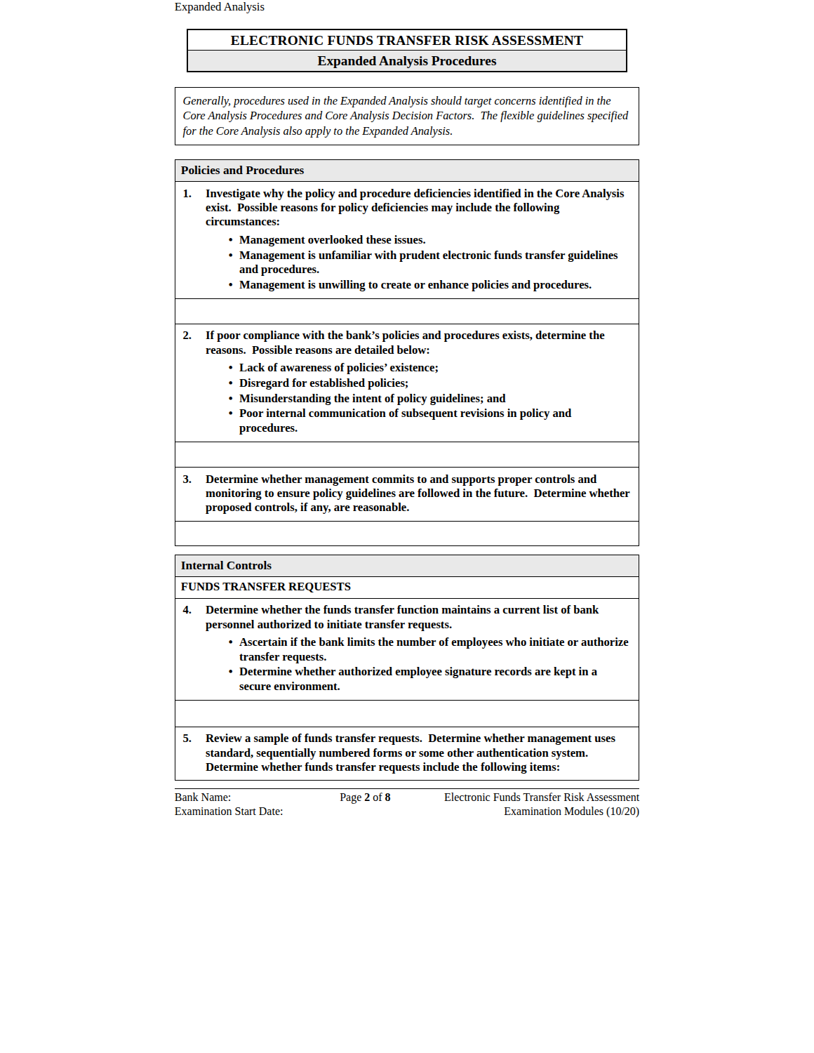Expanded Analysis
ELECTRONIC FUNDS TRANSFER RISK ASSESSMENT
Expanded Analysis Procedures
Generally, procedures used in the Expanded Analysis should target concerns identified in the Core Analysis Procedures and Core Analysis Decision Factors. The flexible guidelines specified for the Core Analysis also apply to the Expanded Analysis.
Policies and Procedures
1.
Investigate why the policy and procedure deficiencies identified in the Core Analysis exist. Possible reasons for policy deficiencies may include the following circumstances:
Management overlooked these issues.
Management is unfamiliar with prudent electronic funds transfer guidelines and procedures.
Management is unwilling to create or enhance policies and procedures.
2.
If poor compliance with the bank’s policies and procedures exists, determine the reasons. Possible reasons are detailed below:
Lack of awareness of policies’ existence;
Disregard for established policies;
Misunderstanding the intent of policy guidelines; and
Poor internal communication of subsequent revisions in policy and procedures.
3.
Determine whether management commits to and supports proper controls and monitoring to ensure policy guidelines are followed in the future. Determine whether proposed controls, if any, are reasonable.
Internal Controls
FUNDS TRANSFER REQUESTS
4.
Determine whether the funds transfer function maintains a current list of bank personnel authorized to initiate transfer requests.
Ascertain if the bank limits the number of employees who initiate or authorize transfer requests.
Determine whether authorized employee signature records are kept in a secure environment.
5.
Review a sample of funds transfer requests. Determine whether management uses standard, sequentially numbered forms or some other authentication system. Determine whether funds transfer requests include the following items:
| Bank Name: | Page 2 of 8 | Electronic Funds Transfer Risk Assessment |
| Examination Start Date: | | Examination Modules (10/20) |